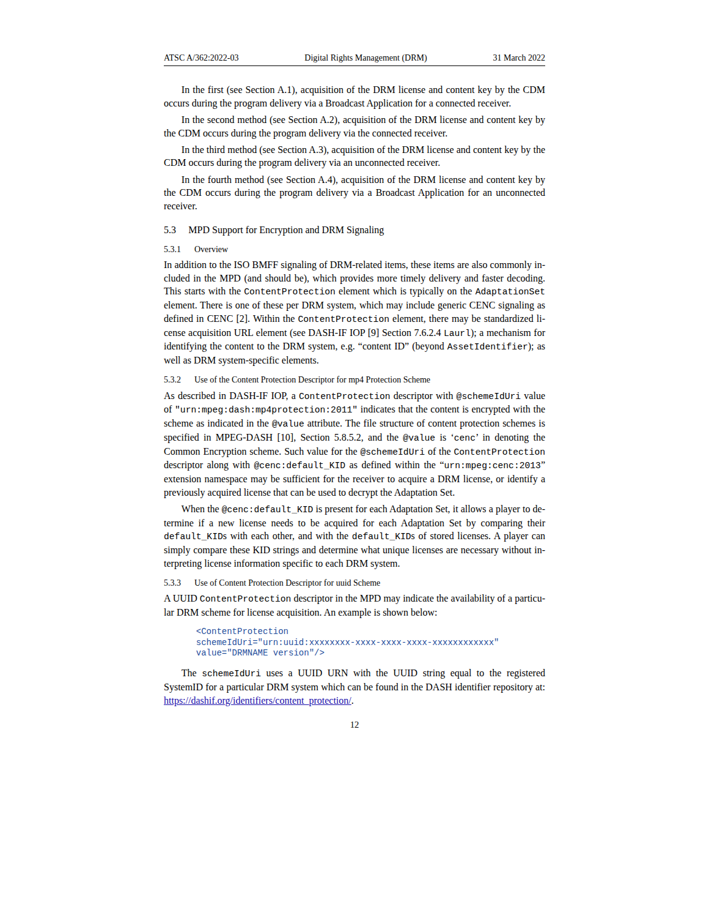ATSC A/362:2022-03
Digital Rights Management (DRM)
31 March 2022
In the first (see Section A.1), acquisition of the DRM license and content key by the CDM occurs during the program delivery via a Broadcast Application for a connected receiver.
In the second method (see Section A.2), acquisition of the DRM license and content key by the CDM occurs during the program delivery via the connected receiver.
In the third method (see Section A.3), acquisition of the DRM license and content key by the CDM occurs during the program delivery via an unconnected receiver.
In the fourth method (see Section A.4), acquisition of the DRM license and content key by the CDM occurs during the program delivery via a Broadcast Application for an unconnected receiver.
5.3 MPD Support for Encryption and DRM Signaling
5.3.1 Overview
In addition to the ISO BMFF signaling of DRM-related items, these items are also commonly included in the MPD (and should be), which provides more timely delivery and faster decoding. This starts with the ContentProtection element which is typically on the AdaptationSet element. There is one of these per DRM system, which may include generic CENC signaling as defined in CENC [2]. Within the ContentProtection element, there may be standardized license acquisition URL element (see DASH-IF IOP [9] Section 7.6.2.4 Laurl); a mechanism for identifying the content to the DRM system, e.g. “content ID” (beyond AssetIdentifier); as well as DRM system-specific elements.
5.3.2 Use of the Content Protection Descriptor for mp4 Protection Scheme
As described in DASH-IF IOP, a ContentProtection descriptor with @schemeIdUri value of "urn:mpeg:dash:mp4protection:2011" indicates that the content is encrypted with the scheme as indicated in the @value attribute. The file structure of content protection schemes is specified in MPEG-DASH [10], Section 5.8.5.2, and the @value is ‘cenc’ in denoting the Common Encryption scheme. Such value for the @schemeIdUri of the ContentProtection descriptor along with @cenc:default_KID as defined within the “urn:mpeg:cenc:2013” extension namespace may be sufficient for the receiver to acquire a DRM license, or identify a previously acquired license that can be used to decrypt the Adaptation Set.
When the @cenc:default_KID is present for each Adaptation Set, it allows a player to determine if a new license needs to be acquired for each Adaptation Set by comparing their default_KIDs with each other, and with the default_KIDs of stored licenses. A player can simply compare these KID strings and determine what unique licenses are necessary without interpreting license information specific to each DRM system.
5.3.3 Use of Content Protection Descriptor for uuid Scheme
A UUID ContentProtection descriptor in the MPD may indicate the availability of a particular DRM scheme for license acquisition. An example is shown below:
<ContentProtection schemeIdUri="urn:uuid:xxxxxxxx-xxxx-xxxx-xxxx-xxxxxxxxxxxx" value="DRMNAME version"/>
The schemeIdUri uses a UUID URN with the UUID string equal to the registered SystemID for a particular DRM system which can be found in the DASH identifier repository at: https://dashif.org/identifiers/content_protection/.
12